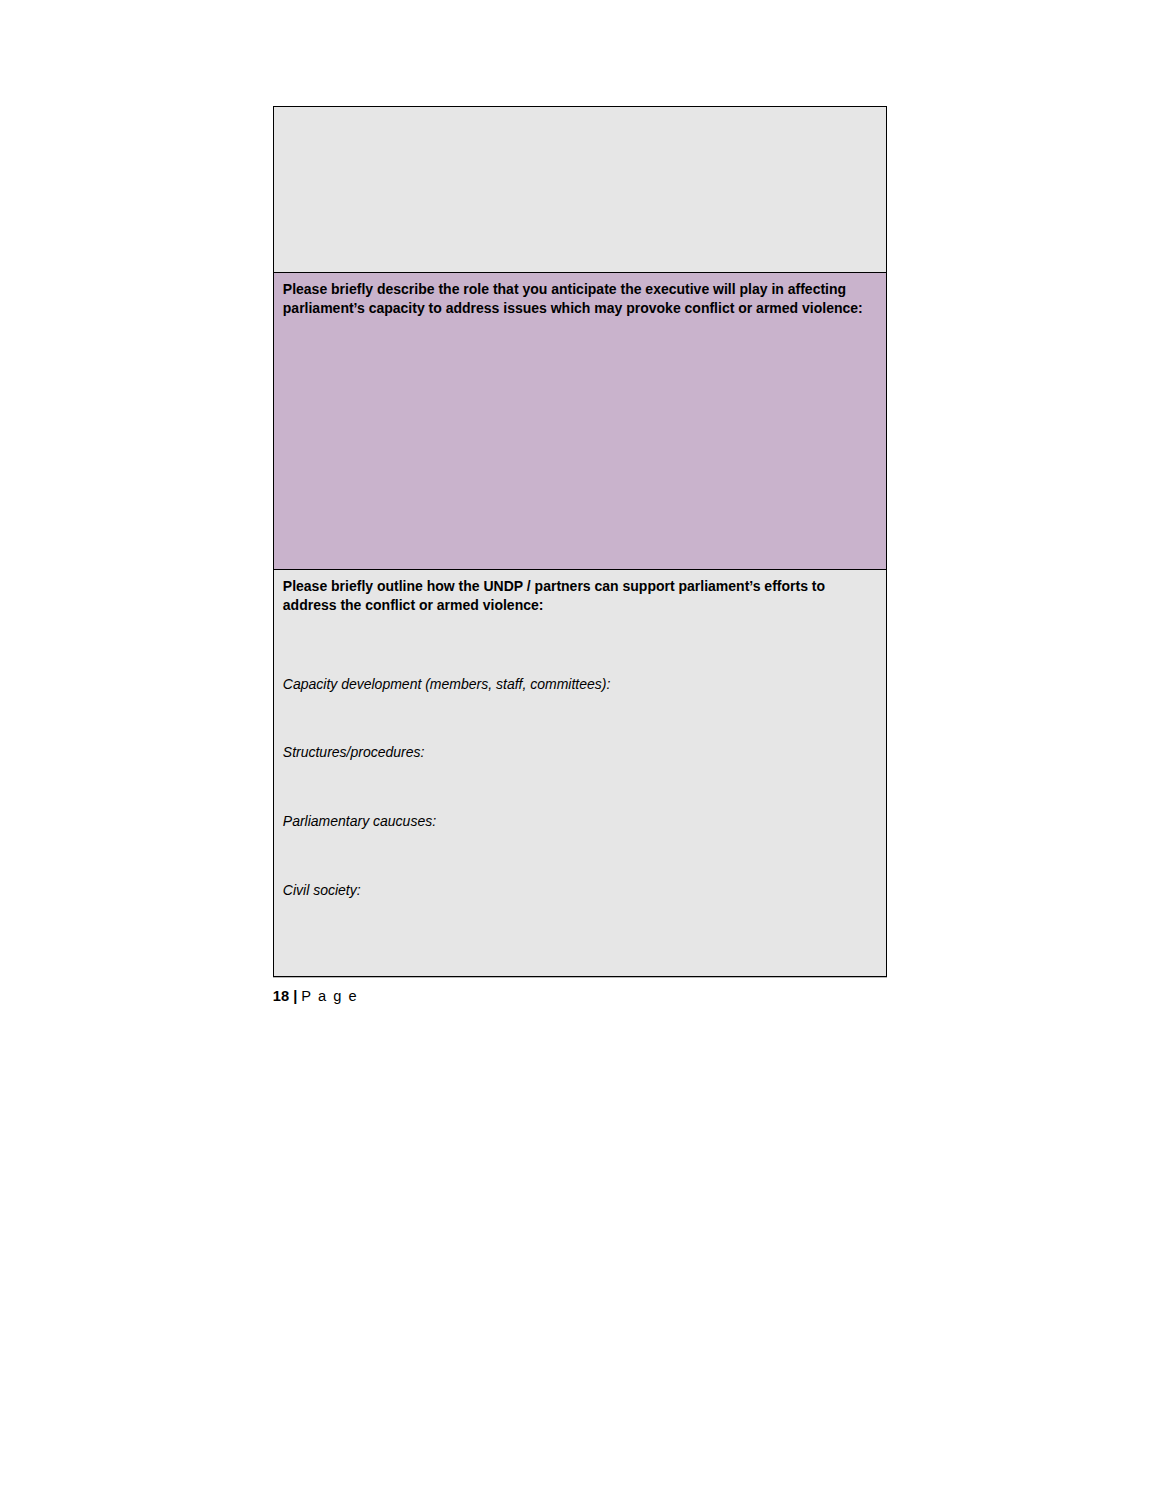| Please briefly describe the role that you anticipate the executive will play in affecting parliament’s capacity to address issues which may provoke conflict or armed violence: |
| Please briefly outline how the UNDP / partners can support parliament’s efforts to address the conflict or armed violence: Capacity development (members, staff, committees): Structures/procedures: Parliamentary caucuses: Civil society: |
18 | P a g e